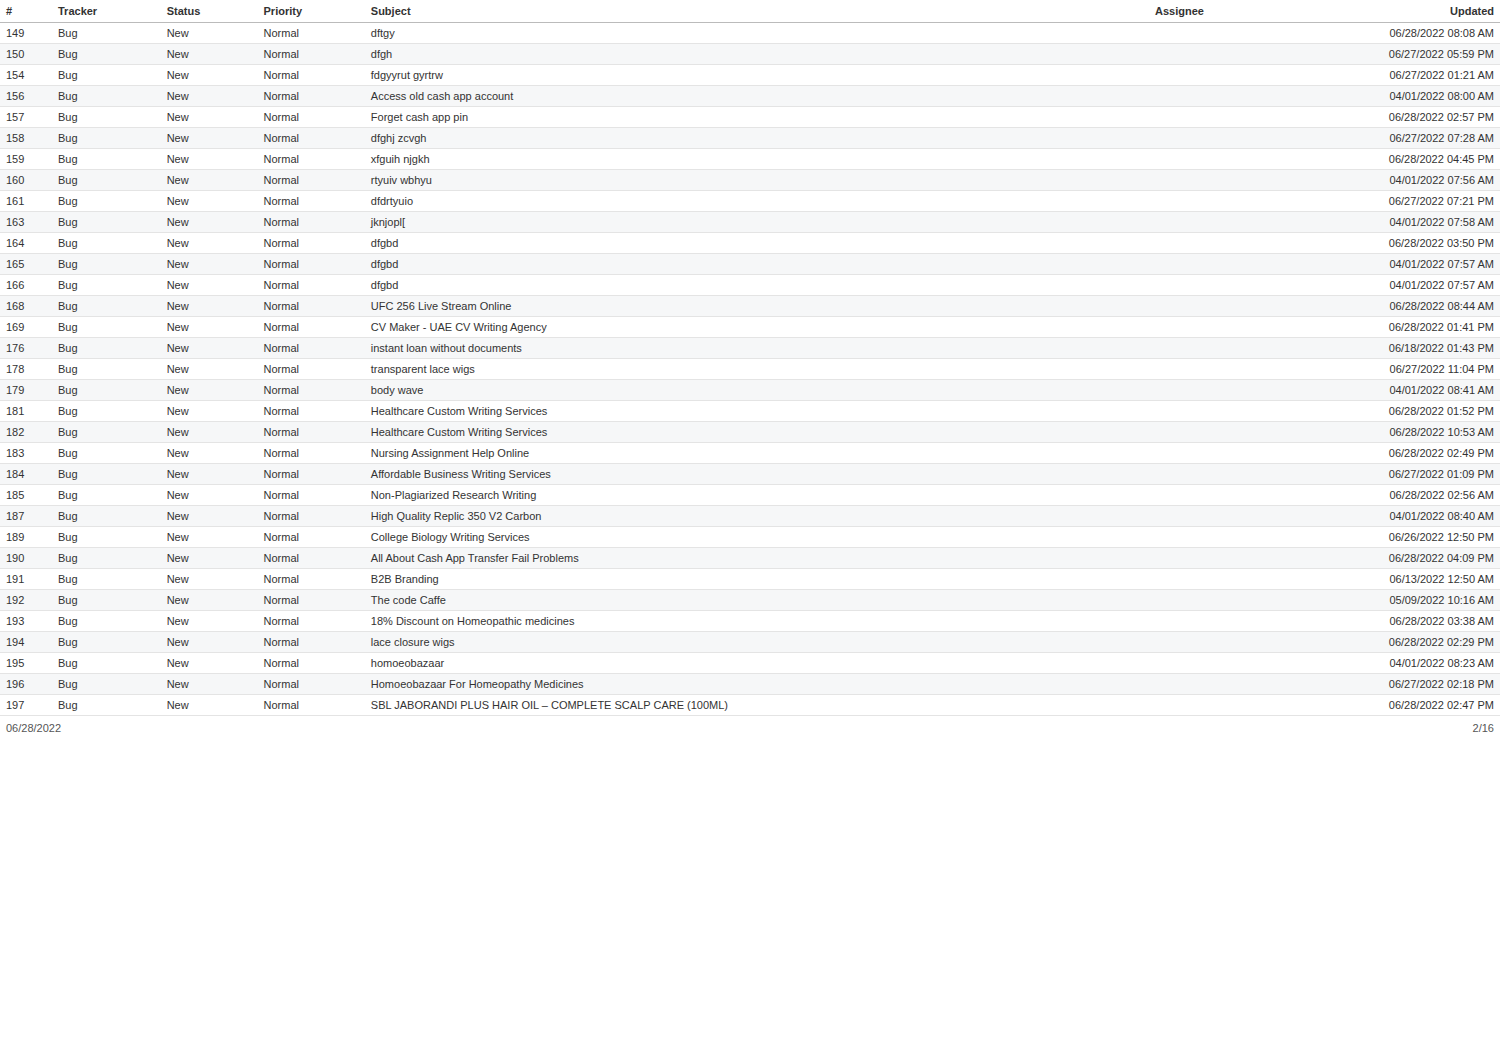| # | Tracker | Status | Priority | Subject | Assignee | Updated |
| --- | --- | --- | --- | --- | --- | --- |
| 149 | Bug | New | Normal | dftgy | | 06/28/2022 08:08 AM |
| 150 | Bug | New | Normal | dfgh | | 06/27/2022 05:59 PM |
| 154 | Bug | New | Normal | fdgyyrut gyrtrw | | 06/27/2022 01:21 AM |
| 156 | Bug | New | Normal | Access old cash app account | | 04/01/2022 08:00 AM |
| 157 | Bug | New | Normal | Forget cash app pin | | 06/28/2022 02:57 PM |
| 158 | Bug | New | Normal | dfghj zcvgh | | 06/27/2022 07:28 AM |
| 159 | Bug | New | Normal | xfguih njgkh | | 06/28/2022 04:45 PM |
| 160 | Bug | New | Normal | rtyuiv wbhyu | | 04/01/2022 07:56 AM |
| 161 | Bug | New | Normal | dfdrtyuio | | 06/27/2022 07:21 PM |
| 163 | Bug | New | Normal | jknjopl[ | | 04/01/2022 07:58 AM |
| 164 | Bug | New | Normal | dfgbd | | 06/28/2022 03:50 PM |
| 165 | Bug | New | Normal | dfgbd | | 04/01/2022 07:57 AM |
| 166 | Bug | New | Normal | dfgbd | | 04/01/2022 07:57 AM |
| 168 | Bug | New | Normal | UFC 256 Live Stream Online | | 06/28/2022 08:44 AM |
| 169 | Bug | New | Normal | CV Maker - UAE CV Writing Agency | | 06/28/2022 01:41 PM |
| 176 | Bug | New | Normal | instant loan without documents | | 06/18/2022 01:43 PM |
| 178 | Bug | New | Normal | transparent lace wigs | | 06/27/2022 11:04 PM |
| 179 | Bug | New | Normal | body wave | | 04/01/2022 08:41 AM |
| 181 | Bug | New | Normal | Healthcare Custom Writing Services | | 06/28/2022 01:52 PM |
| 182 | Bug | New | Normal | Healthcare Custom Writing Services | | 06/28/2022 10:53 AM |
| 183 | Bug | New | Normal | Nursing Assignment Help Online | | 06/28/2022 02:49 PM |
| 184 | Bug | New | Normal | Affordable Business Writing Services | | 06/27/2022 01:09 PM |
| 185 | Bug | New | Normal | Non-Plagiarized Research Writing | | 06/28/2022 02:56 AM |
| 187 | Bug | New | Normal | High Quality Replic 350 V2 Carbon | | 04/01/2022 08:40 AM |
| 189 | Bug | New | Normal | College Biology Writing Services | | 06/26/2022 12:50 PM |
| 190 | Bug | New | Normal | All About Cash App Transfer Fail Problems | | 06/28/2022 04:09 PM |
| 191 | Bug | New | Normal | B2B Branding | | 06/13/2022 12:50 AM |
| 192 | Bug | New | Normal | The code Caffe | | 05/09/2022 10:16 AM |
| 193 | Bug | New | Normal | 18% Discount on Homeopathic medicines | | 06/28/2022 03:38 AM |
| 194 | Bug | New | Normal | lace closure wigs | | 06/28/2022 02:29 PM |
| 195 | Bug | New | Normal | homoeobazaar | | 04/01/2022 08:23 AM |
| 196 | Bug | New | Normal | Homoeobazaar For Homeopathy Medicines | | 06/27/2022 02:18 PM |
| 197 | Bug | New | Normal | SBL JABORANDI PLUS HAIR OIL – COMPLETE SCALP CARE (100ML) | | 06/28/2022 02:47 PM |
06/28/2022 2/16